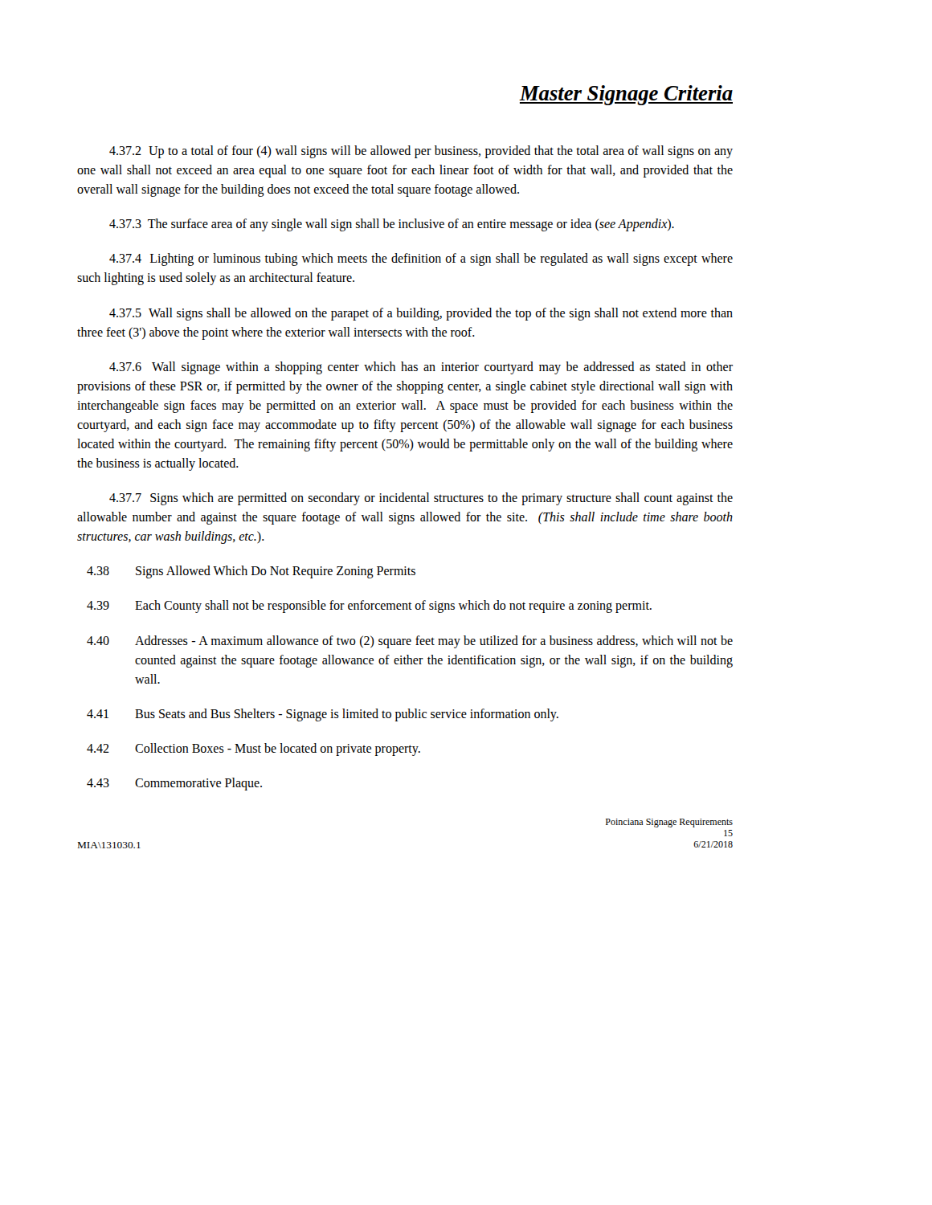Master Signage Criteria
4.37.2 Up to a total of four (4) wall signs will be allowed per business, provided that the total area of wall signs on any one wall shall not exceed an area equal to one square foot for each linear foot of width for that wall, and provided that the overall wall signage for the building does not exceed the total square footage allowed.
4.37.3 The surface area of any single wall sign shall be inclusive of an entire message or idea (see Appendix).
4.37.4 Lighting or luminous tubing which meets the definition of a sign shall be regulated as wall signs except where such lighting is used solely as an architectural feature.
4.37.5 Wall signs shall be allowed on the parapet of a building, provided the top of the sign shall not extend more than three feet (3') above the point where the exterior wall intersects with the roof.
4.37.6 Wall signage within a shopping center which has an interior courtyard may be addressed as stated in other provisions of these PSR or, if permitted by the owner of the shopping center, a single cabinet style directional wall sign with interchangeable sign faces may be permitted on an exterior wall. A space must be provided for each business within the courtyard, and each sign face may accommodate up to fifty percent (50%) of the allowable wall signage for each business located within the courtyard. The remaining fifty percent (50%) would be permittable only on the wall of the building where the business is actually located.
4.37.7 Signs which are permitted on secondary or incidental structures to the primary structure shall count against the allowable number and against the square footage of wall signs allowed for the site. (This shall include time share booth structures, car wash buildings, etc.).
4.38 Signs Allowed Which Do Not Require Zoning Permits
4.39 Each County shall not be responsible for enforcement of signs which do not require a zoning permit.
4.40 Addresses - A maximum allowance of two (2) square feet may be utilized for a business address, which will not be counted against the square footage allowance of either the identification sign, or the wall sign, if on the building wall.
4.41 Bus Seats and Bus Shelters - Signage is limited to public service information only.
4.42 Collection Boxes - Must be located on private property.
4.43 Commemorative Plaque.
Poinciana Signage Requirements
15
6/21/2018
MIA\131030.1